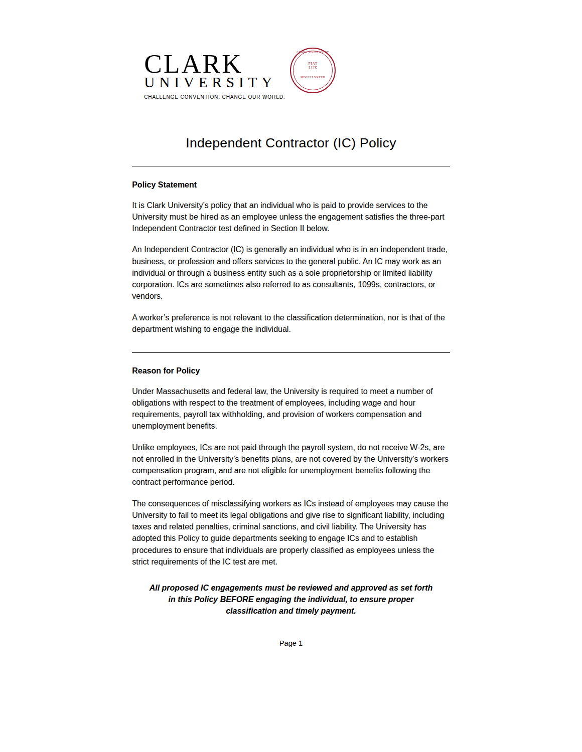CLARK UNIVERSITY CHALLENGE CONVENTION. CHANGE OUR WORLD. CLARK UNIVERSITY FIAT LUX MDCCCLXXXVII
Independent Contractor (IC) Policy
Policy Statement
It is Clark University’s policy that an individual who is paid to provide services to the University must be hired as an employee unless the engagement satisfies the three-part Independent Contractor test defined in Section II below.
An Independent Contractor (IC) is generally an individual who is in an independent trade, business, or profession and offers services to the general public. An IC may work as an individual or through a business entity such as a sole proprietorship or limited liability corporation. ICs are sometimes also referred to as consultants, 1099s, contractors, or vendors.
A worker’s preference is not relevant to the classification determination, nor is that of the department wishing to engage the individual.
Reason for Policy
Under Massachusetts and federal law, the University is required to meet a number of obligations with respect to the treatment of employees, including wage and hour requirements, payroll tax withholding, and provision of workers compensation and unemployment benefits.
Unlike employees, ICs are not paid through the payroll system, do not receive W-2s, are not enrolled in the University’s benefits plans, are not covered by the University’s workers compensation program, and are not eligible for unemployment benefits following the contract performance period.
The consequences of misclassifying workers as ICs instead of employees may cause the University to fail to meet its legal obligations and give rise to significant liability, including taxes and related penalties, criminal sanctions, and civil liability. The University has adopted this Policy to guide departments seeking to engage ICs and to establish procedures to ensure that individuals are properly classified as employees unless the strict requirements of the IC test are met.
All proposed IC engagements must be reviewed and approved as set forth in this Policy BEFORE engaging the individual, to ensure proper classification and timely payment.
Page 1